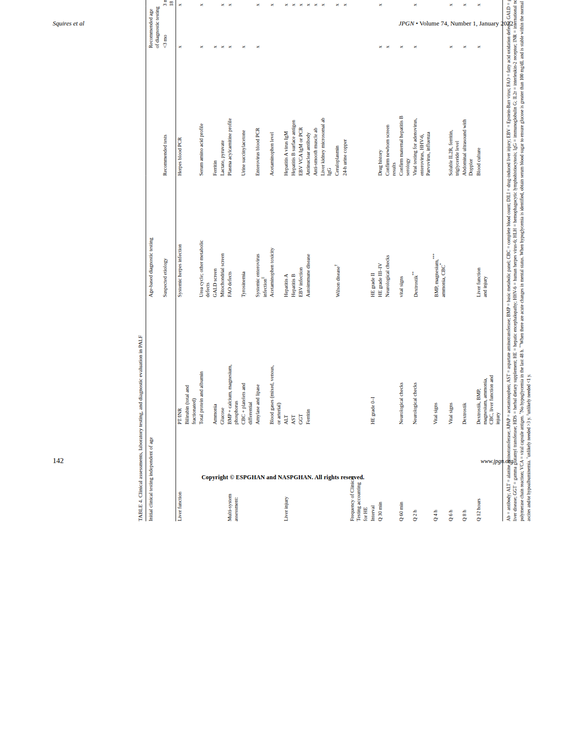Squires et al
JPGN • Volume 74, Number 1, January 2022
TABLE 4. Clinical assessments, laboratory testing, and diagnostic evaluation in PALF
| Initial clinical testing independent of age | Age-based diagnostic testing | Recommended age of diagnostic testing |
| --- | --- | --- |
| | | Suspected etiology | Recommended tests | <3 mo | 3 mo to 18 y |
| Liver function | PT/INR | Systemic herpes infection | Herpes blood PCR | x | x |
| | Bilirubin (total and fractionated) | | | | |
| | Total protein and albumin | Urea cycle; other metabolic defects | Serum amino acid profile | x | x |
| | Ammonia | GALD screen | Ferritin | x | |
| | Glucose | Mitochondrial screen | Lactate, pyruvate | x | x |
| Multi-system assessment: | BMP + calcium, magnesium, phosphorus | FAO defects | Plasma acylcarnitine profile | x | x |
| | CBC + platelets and differential | Tyrosinemia | Urine succinylacetone | x | |
| | Amylase and lipase | Systemic enterovirus infection ‡ | Enterovirus blood PCR | x | x |
| | Blood gases (mixed, venous, or arterial) | Acetaminophen toxicity | Acetaminophen level | | x |
| Liver injury | ALT | Hepatitis A | Hepatitis A virus IgM | | x |
| | AST | Hepatitis B | Hepatitis B surface antigen | | x |
| | GGT | EBV infection | EBV VCA IgM or PCR | | x |
| | Ferritin | Autoimmune disease | Antinuclear antibody | | x |
| | | | Anti-smooth muscle ab | | x |
| | | | Liver kidney microsomal ab IgG | | x |
| | | Wilson disease † | Ceruloplasmin | | x |
| | | | 24-h urine copper | | x |
| Frequency of Clinical Testing accounting for HE | | | | | |
| Interval | HE grade 0–I | HE grade II | | | |
| Q 30 min | | HE grade III–IV | Drug history | x | x |
| | | Neurological checks | Confirm newborn screen results | x | |
| Q 60 min | Neurological checks | vital signs | Confirm maternal hepatitis B serology | x | |
| Q 2 h | Neurological checks | Dextrostik ** | Viral testing for adenovirus, enterovirus, HHV-6, Parvovirus, influenza | x | x |
| Q 4 h | Vital signs | BMP, magnesium, *** ammonia, CBC * | | | |
| Q 6 h | Vital signs | | Soluble IL2R, ferritin, triglyceride level | x | x |
| Q 8 h | Dextrostik | | Abdominal ultrasound with Doppler | x | x |
| Q 12 hours | Dextrostik, BMP, magnesium, ammonia, CBC, liver function and injury | Liver function and injury | Blood culture | x | x |
Ab = antibody; ALT = alanine aminotransferase; APAP = acetaminophen; AST = aspartate aminotransferase; BMP = basic metabolic panel; CBC = complete blood count; DILI = drug-induced liver injury; EBV = Epstein-Barr virus; FAO = fatty acid oxidation defects; GALD = gestational alloimmune liver disease; GGT = gamma glutamyl transferase; HDS = herbal dietary supplement; HE = hepatic encephalopathy; HHV-6 = human herpes virus-6; HLH = hemophagocytic lymphohistiocytosis; IgG = immunoglobulin G; IL2r = interleukin-2 receptor; INR = international normalized ratio; PCR = polymerase chain reaction; VCA = viral capsule antigen. *No hypoglycemia in the last 48 h. **When there are acute changes in mental status. When hypoglycemia is identified, obtain serum blood sugar to ensure glucose is greater than 100 mg/dL and is stable within the normal range. ***When severe ascites and/or hypoalbuminemia. †unlikely needed >3 y. ‡unlikely needed <1 y.
142
www.jpgn.org
Copyright © ESPGHAN and NASPGHAN. All rights reserved.